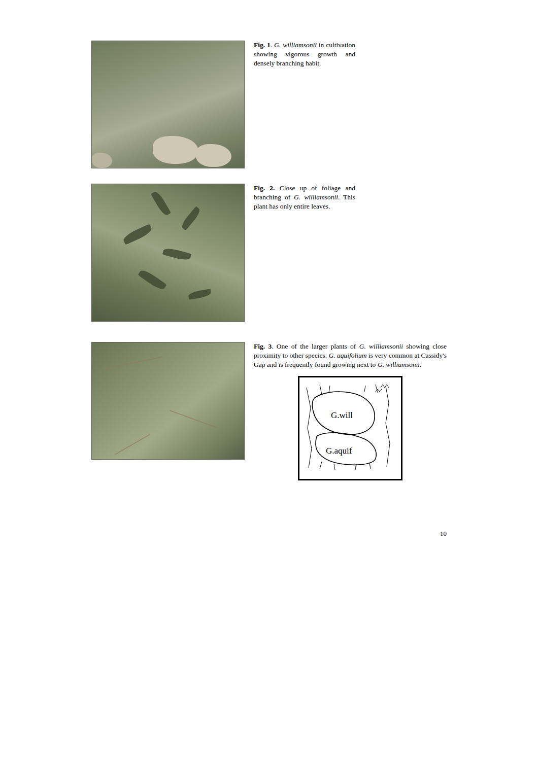Fig. 1. G. williamsonii in cultivation showing vigorous growth and densely branching habit.
Fig. 2. Close up of foliage and branching of G. williamsonii. This plant has only entire leaves.
Fig. 3. One of the larger plants of G. williamsonii showing close proximity to other species. G. aquifolium is very common at Cassidy's Gap and is frequently found growing next to G. williamsonii.
G.will G.aquif
10